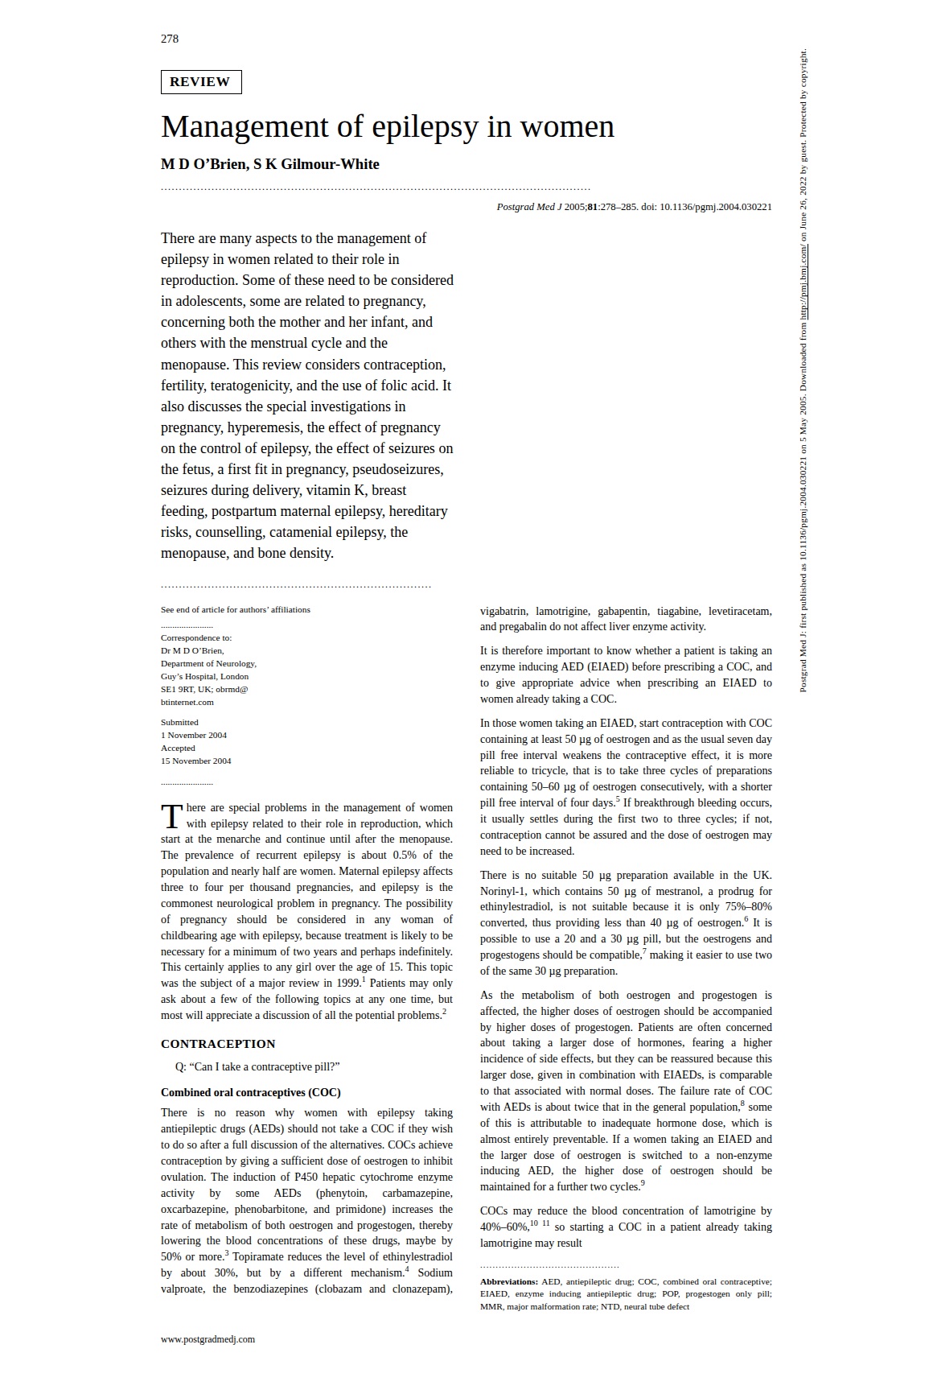Postgrad Med J: first published as 10.1136/pgmj.2004.030221 on 5 May 2005. Downloaded from http://pmj.bmj.com/ on June 26, 2022 by guest. Protected by copyright.
278
REVIEW
Management of epilepsy in women
M D O’Brien, S K Gilmour-White
.......................................................................................................................
Postgrad Med J 2005;81:278–285. doi: 10.1136/pgmj.2004.030221
There are many aspects to the management of epilepsy in women related to their role in reproduction. Some of these need to be considered in adolescents, some are related to pregnancy, concerning both the mother and her infant, and others with the menstrual cycle and the menopause. This review considers contraception, fertility, teratogenicity, and the use of folic acid. It also discusses the special investigations in pregnancy, hyperemesis, the effect of pregnancy on the control of epilepsy, the effect of seizures on the fetus, a first fit in pregnancy, pseudoseizures, seizures during delivery, vitamin K, breast feeding, postpartum maternal epilepsy, hereditary risks, counselling, catamenial epilepsy, the menopause, and bone density.
...........................................................................
See end of article for authors’ affiliations
.......................
Correspondence to:
Dr M D O’Brien,
Department of Neurology,
Guy’s Hospital, London
SE1 9RT, UK; obrmd@
btinternet.com
Submitted
1 November 2004
Accepted
15 November 2004
.......................
There are special problems in the management of women with epilepsy related to their role in reproduction, which start at the menarche and continue until after the menopause. The prevalence of recurrent epilepsy is about 0.5% of the population and nearly half are women. Maternal epilepsy affects three to four per thousand pregnancies, and epilepsy is the commonest neurological problem in pregnancy. The possibility of pregnancy should be considered in any woman of childbearing age with epilepsy, because treatment is likely to be necessary for a minimum of two years and perhaps indefinitely. This certainly applies to any girl over the age of 15. This topic was the subject of a major review in 1999.1 Patients may only ask about a few of the following topics at any one time, but most will appreciate a discussion of all the potential problems.2
Contraception
Q: “Can I take a contraceptive pill?”
Combined oral contraceptives (COC)
There is no reason why women with epilepsy taking antiepileptic drugs (AEDs) should not take a COC if they wish to do so after a full discussion of the alternatives. COCs achieve contraception by giving a sufficient dose of oestrogen to inhibit ovulation. The induction of P450 hepatic cytochrome enzyme activity by some AEDs (phenytoin, carbamazepine, oxcarbazepine, phenobarbitone, and primidone) increases the rate of metabolism of both oestrogen and progestogen, thereby lowering the blood concentrations of these drugs, maybe by 50% or more.3 Topiramate reduces the level of ethinylestradiol by about 30%, but by a different mechanism.4 Sodium valproate, the benzodiazepines (clobazam and clonazepam), vigabatrin, lamotrigine, gabapentin, tiagabine, levetiracetam, and pregabalin do not affect liver enzyme activity.
It is therefore important to know whether a patient is taking an enzyme inducing AED (EIAED) before prescribing a COC, and to give appropriate advice when prescribing an EIAED to women already taking a COC.
In those women taking an EIAED, start contraception with COC containing at least 50 µg of oestrogen and as the usual seven day pill free interval weakens the contraceptive effect, it is more reliable to tricycle, that is to take three cycles of preparations containing 50–60 µg of oestrogen consecutively, with a shorter pill free interval of four days.5 If breakthrough bleeding occurs, it usually settles during the first two to three cycles; if not, contraception cannot be assured and the dose of oestrogen may need to be increased.
There is no suitable 50 µg preparation available in the UK. Norinyl-1, which contains 50 µg of mestranol, a prodrug for ethinylestradiol, is not suitable because it is only 75%–80% converted, thus providing less than 40 µg of oestrogen.6 It is possible to use a 20 and a 30 µg pill, but the oestrogens and progestogens should be compatible,7 making it easier to use two of the same 30 µg preparation.
As the metabolism of both oestrogen and progestogen is affected, the higher doses of oestrogen should be accompanied by higher doses of progestogen. Patients are often concerned about taking a larger dose of hormones, fearing a higher incidence of side effects, but they can be reassured because this larger dose, given in combination with EIAEDs, is comparable to that associated with normal doses. The failure rate of COC with AEDs is about twice that in the general population,8 some of this is attributable to inadequate hormone dose, which is almost entirely preventable. If a women taking an EIAED and the larger dose of oestrogen is switched to a non-enzyme inducing AED, the higher dose of oestrogen should be maintained for a further two cycles.9
COCs may reduce the blood concentration of lamotrigine by 40%–60%,10 11 so starting a COC in a patient already taking lamotrigine may result
.............................................
Abbreviations: AED, antiepileptic drug; COC, combined oral contraceptive; EIAED, enzyme inducing antiepileptic drug; POP, progestogen only pill; MMR, major malformation rate; NTD, neural tube defect
www.postgradmedj.com